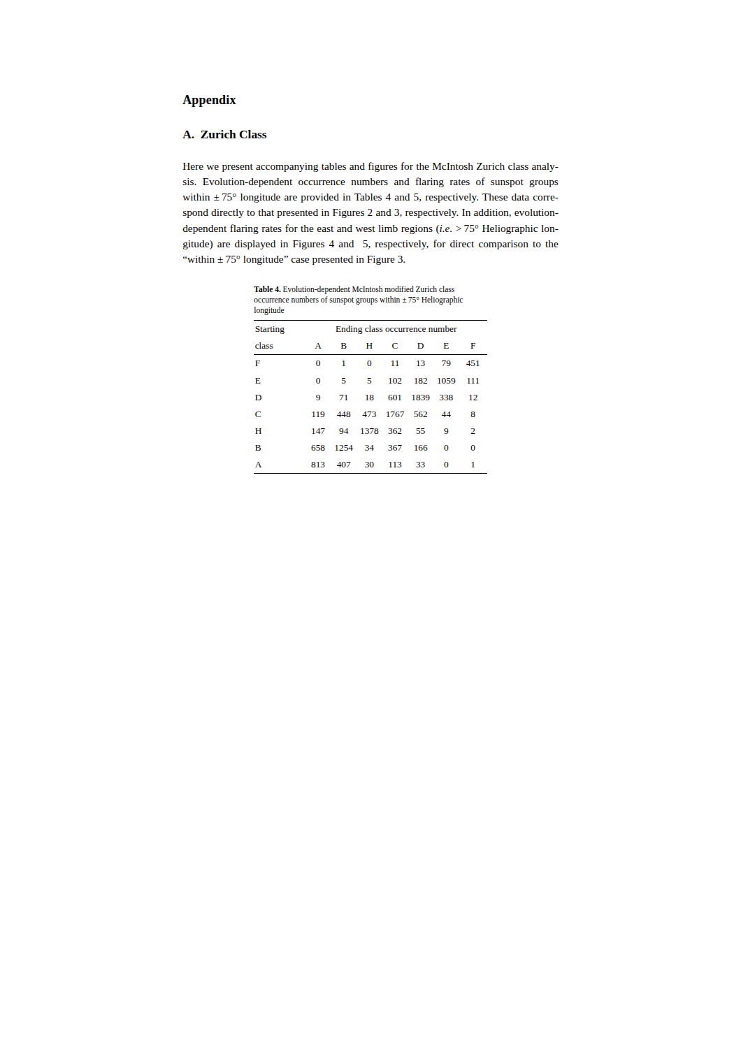Appendix
A. Zurich Class
Here we present accompanying tables and figures for the McIntosh Zurich class analysis. Evolution-dependent occurrence numbers and flaring rates of sunspot groups within ± 75° longitude are provided in Tables 4 and 5, respectively. These data correspond directly to that presented in Figures 2 and 3, respectively. In addition, evolution-dependent flaring rates for the east and west limb regions (i.e. > 75° Heliographic longitude) are displayed in Figures 4 and 5, respectively, for direct comparison to the “within ± 75° longitude” case presented in Figure 3.
Table 4. Evolution-dependent McIntosh modified Zurich class occurrence numbers of sunspot groups within ± 75° Heliographic longitude
| Starting | Ending class occurrence number |
| class | A | B | H | C | D | E | F |
| F | 0 | 1 | 0 | 11 | 13 | 79 | 451 |
| E | 0 | 5 | 5 | 102 | 182 | 1059 | 111 |
| D | 9 | 71 | 18 | 601 | 1839 | 338 | 12 |
| C | 119 | 448 | 473 | 1767 | 562 | 44 | 8 |
| H | 147 | 94 | 1378 | 362 | 55 | 9 | 2 |
| B | 658 | 1254 | 34 | 367 | 166 | 0 | 0 |
| A | 813 | 407 | 30 | 113 | 33 | 0 | 1 |